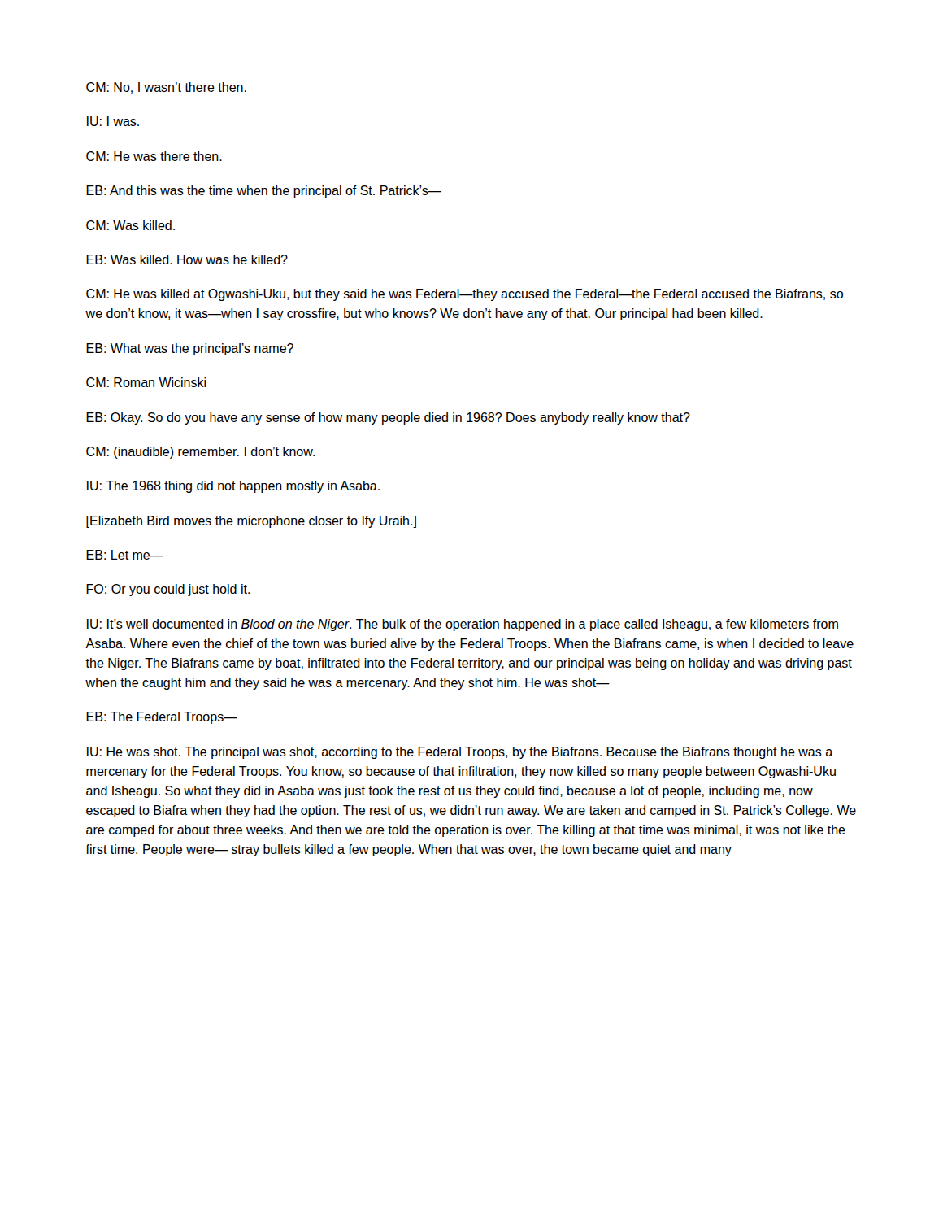CM: No, I wasn’t there then.
IU: I was.
CM: He was there then.
EB: And this was the time when the principal of St. Patrick’s—
CM: Was killed.
EB: Was killed. How was he killed?
CM: He was killed at Ogwashi-Uku, but they said he was Federal—they accused the Federal—the Federal accused the Biafrans, so we don’t know, it was—when I say crossfire, but who knows? We don’t have any of that. Our principal had been killed.
EB: What was the principal’s name?
CM: Roman Wicinski
EB: Okay. So do you have any sense of how many people died in 1968? Does anybody really know that?
CM: (inaudible) remember. I don’t know.
IU: The 1968 thing did not happen mostly in Asaba.
[Elizabeth Bird moves the microphone closer to Ify Uraih.]
EB: Let me—
FO: Or you could just hold it.
IU: It’s well documented in Blood on the Niger. The bulk of the operation happened in a place called Isheagu, a few kilometers from Asaba. Where even the chief of the town was buried alive by the Federal Troops. When the Biafrans came, is when I decided to leave the Niger. The Biafrans came by boat, infiltrated into the Federal territory, and our principal was being on holiday and was driving past when the caught him and they said he was a mercenary. And they shot him. He was shot—
EB: The Federal Troops—
IU: He was shot. The principal was shot, according to the Federal Troops, by the Biafrans. Because the Biafrans thought he was a mercenary for the Federal Troops. You know, so because of that infiltration, they now killed so many people between Ogwashi-Uku and Isheagu. So what they did in Asaba was just took the rest of us they could find, because a lot of people, including me, now escaped to Biafra when they had the option. The rest of us, we didn’t run away. We are taken and camped in St. Patrick’s College. We are camped for about three weeks. And then we are told the operation is over. The killing at that time was minimal, it was not like the first time. People were— stray bullets killed a few people. When that was over, the town became quiet and many